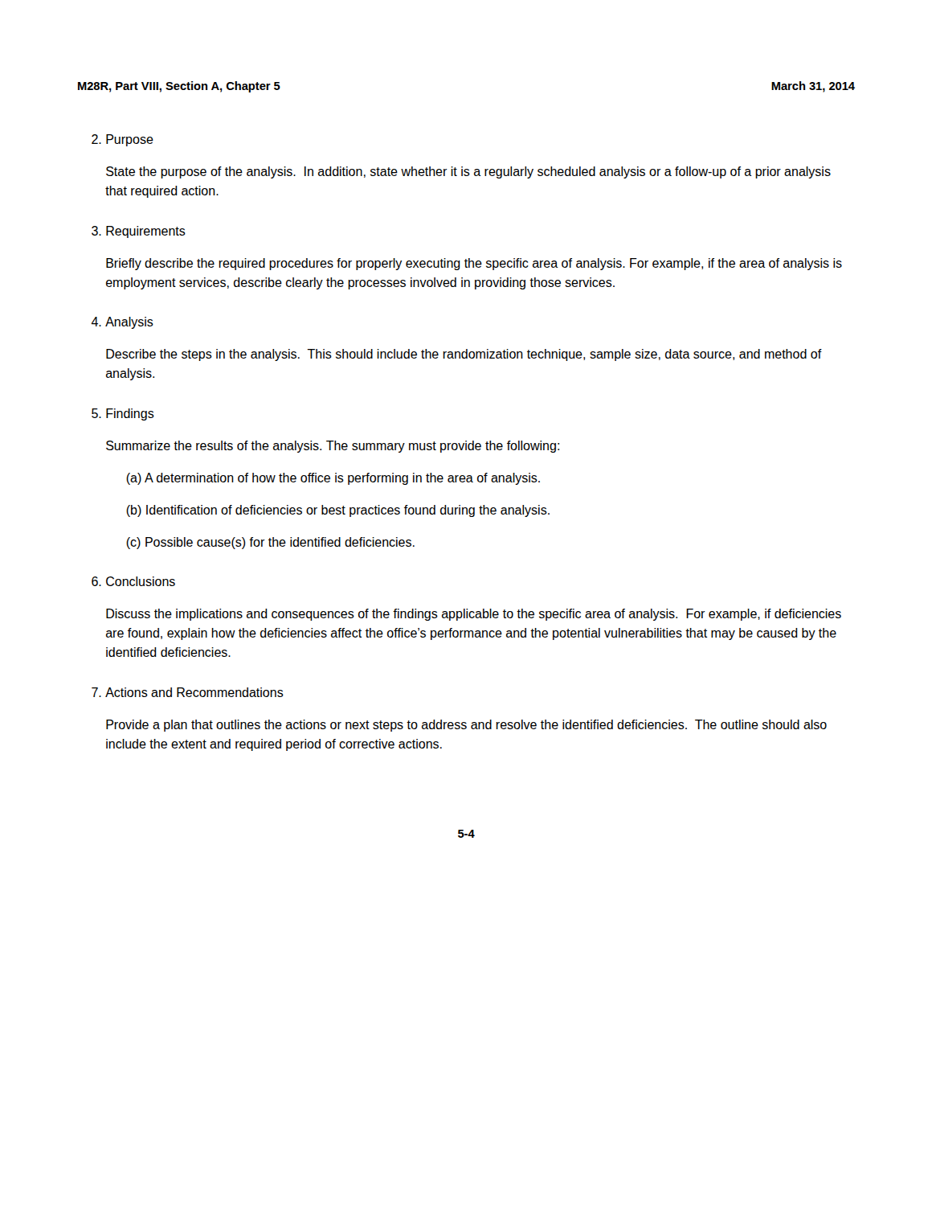M28R, Part VIII, Section A, Chapter 5 March 31, 2014
Purpose
State the purpose of the analysis. In addition, state whether it is a regularly scheduled analysis or a follow-up of a prior analysis that required action.
Requirements
Briefly describe the required procedures for properly executing the specific area of analysis. For example, if the area of analysis is employment services, describe clearly the processes involved in providing those services.
Analysis
Describe the steps in the analysis. This should include the randomization technique, sample size, data source, and method of analysis.
Findings
Summarize the results of the analysis. The summary must provide the following:
(a) A determination of how the office is performing in the area of analysis.
(b) Identification of deficiencies or best practices found during the analysis.
(c) Possible cause(s) for the identified deficiencies.
Conclusions
Discuss the implications and consequences of the findings applicable to the specific area of analysis. For example, if deficiencies are found, explain how the deficiencies affect the office’s performance and the potential vulnerabilities that may be caused by the identified deficiencies.
Actions and Recommendations
Provide a plan that outlines the actions or next steps to address and resolve the identified deficiencies. The outline should also include the extent and required period of corrective actions.
5-4